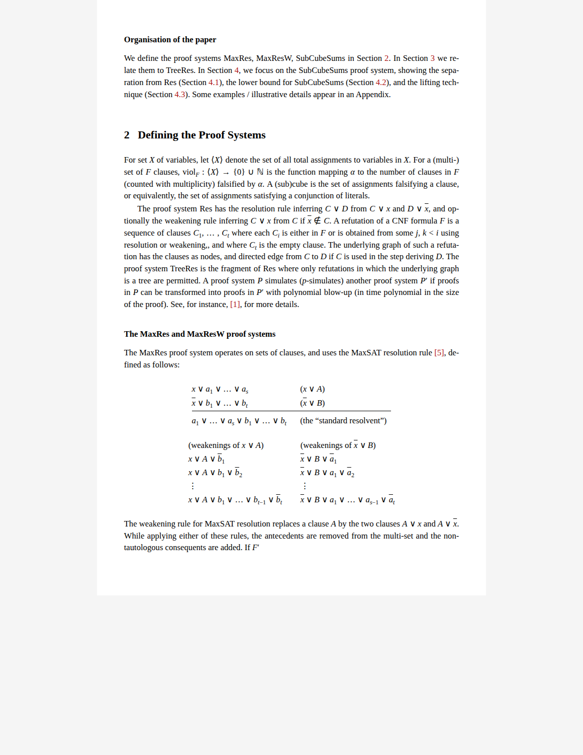Organisation of the paper
We define the proof systems MaxRes, MaxResW, SubCubeSums in Section 2. In Section 3 we relate them to TreeRes. In Section 4, we focus on the SubCubeSums proof system, showing the separation from Res (Section 4.1), the lower bound for SubCubeSums (Section 4.2), and the lifting technique (Section 4.3). Some examples / illustrative details appear in an Appendix.
2 Defining the Proof Systems
For set X of variables, let ⟨X⟩ denote the set of all total assignments to variables in X. For a (multi-) set of F clauses, violF : ⟨X⟩ → {0} ∪ ℕ is the function mapping α to the number of clauses in F (counted with multiplicity) falsified by α. A (sub)cube is the set of assignments falsifying a clause, or equivalently, the set of assignments satisfying a conjunction of literals.
The proof system Res has the resolution rule inferring C ∨ D from C ∨ x and D ∨ x, and optionally the weakening rule inferring C ∨ x from C if x ∉ C. A refutation of a CNF formula F is a sequence of clauses C1, … , Ct where each Ci is either in F or is obtained from some j, k < i using resolution or weakening,, and where Ct is the empty clause. The underlying graph of such a refutation has the clauses as nodes, and directed edge from C to D if C is used in the step deriving D. The proof system TreeRes is the fragment of Res where only refutations in which the underlying graph is a tree are permitted. A proof system P simulates (p-simulates) another proof system P′ if proofs in P can be transformed into proofs in P′ with polynomial blow-up (in time polynomial in the size of the proof). See, for instance, [1], for more details.
The MaxRes and MaxResW proof systems
The MaxRes proof system operates on sets of clauses, and uses the MaxSAT resolution rule [5], defined as follows:
| x ∨ a 1 ∨ … ∨ a s | ( x ∨ A ) | |
| x ∨ b 1 ∨ … ∨ b t | ( x ∨ B ) | |
| a 1 ∨ … ∨ a s ∨ b 1 ∨ … ∨ b t | (the “standard resolvent”) |
(weakenings of x ∨ A) x ∨ A ∨ b1 x ∨ A ∨ b1 ∨ b2 ⋮ x ∨ A ∨ b1 ∨ … ∨ bt−1 ∨ bt
(weakenings of x ∨ B) x ∨ B ∨ a1 x ∨ B ∨ a1 ∨ a2 ⋮ x ∨ B ∨ a1 ∨ … ∨ as−1 ∨ at
The weakening rule for MaxSAT resolution replaces a clause A by the two clauses A ∨ x and A ∨ x. While applying either of these rules, the antecedents are removed from the multi-set and the non-tautologous consequents are added. If F′